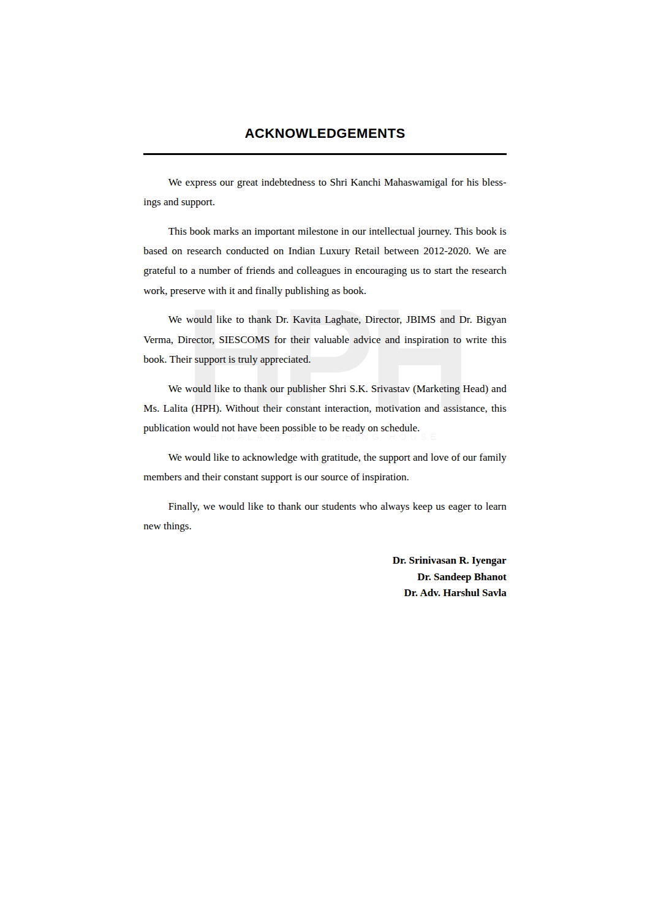HPH
HIMALAYA PUBLISHING HOUSE
ACKNOWLEDGEMENTS
We express our great indebtedness to Shri Kanchi Mahaswamigal for his blessings and support.
This book marks an important milestone in our intellectual journey. This book is based on research conducted on Indian Luxury Retail between 2012-2020. We are grateful to a number of friends and colleagues in encouraging us to start the research work, preserve with it and finally publishing as book.
We would like to thank Dr. Kavita Laghate, Director, JBIMS and Dr. Bigyan Verma, Director, SIESCOMS for their valuable advice and inspiration to write this book. Their support is truly appreciated.
We would like to thank our publisher Shri S.K. Srivastav (Marketing Head) and Ms. Lalita (HPH). Without their constant interaction, motivation and assistance, this publication would not have been possible to be ready on schedule.
We would like to acknowledge with gratitude, the support and love of our family members and their constant support is our source of inspiration.
Finally, we would like to thank our students who always keep us eager to learn new things.
Dr. Srinivasan R. Iyengar
Dr. Sandeep Bhanot
Dr. Adv. Harshul Savla